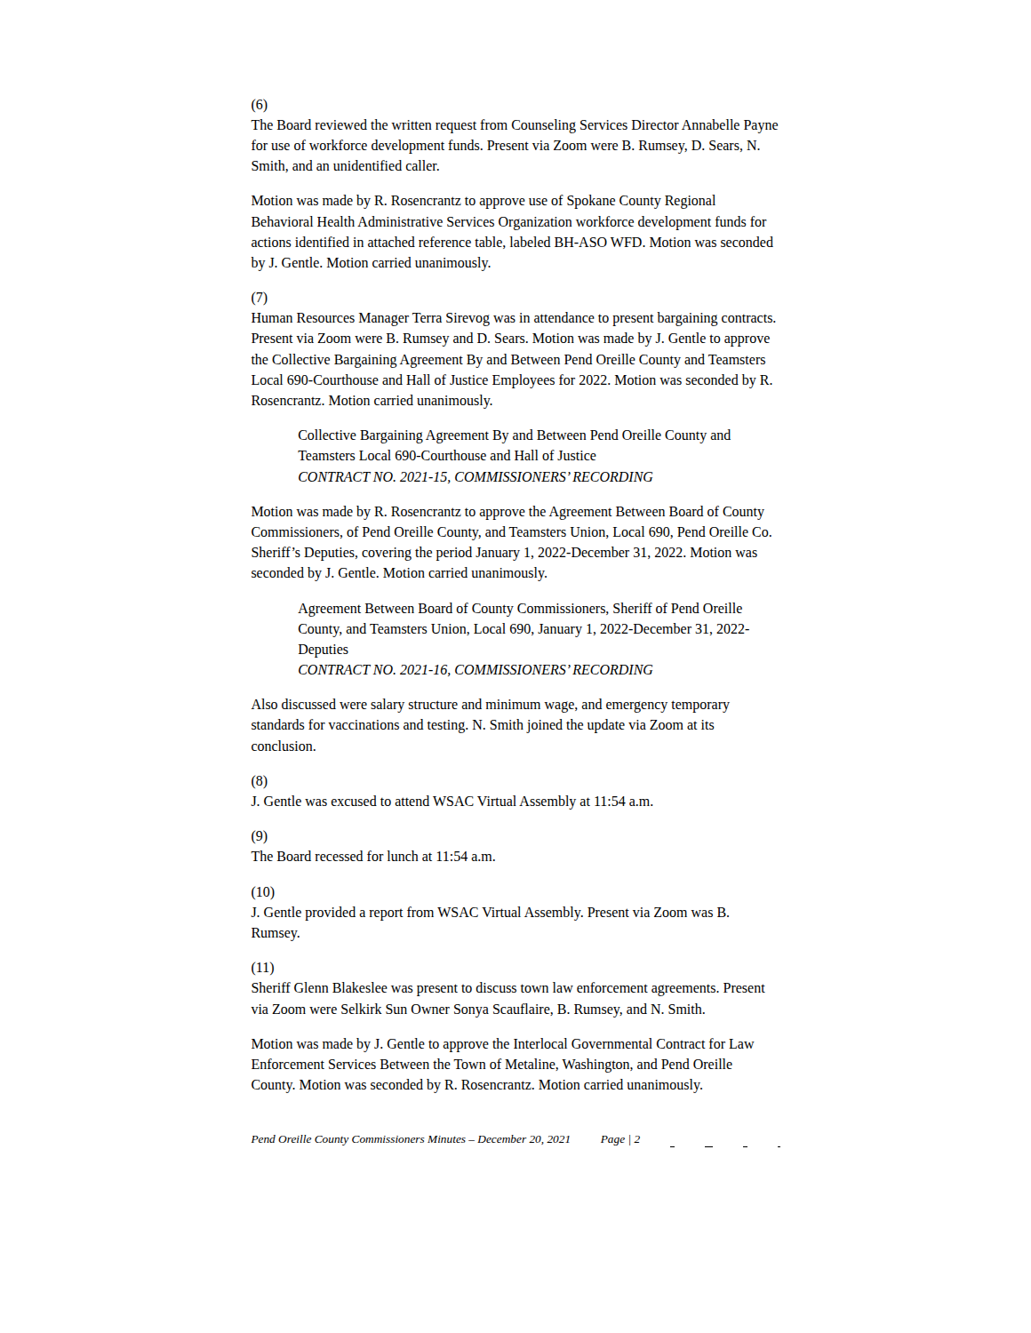(6)
The Board reviewed the written request from Counseling Services Director Annabelle Payne for use of workforce development funds. Present via Zoom were B. Rumsey, D. Sears, N. Smith, and an unidentified caller.
Motion was made by R. Rosencrantz to approve use of Spokane County Regional Behavioral Health Administrative Services Organization workforce development funds for actions identified in attached reference table, labeled BH-ASO WFD. Motion was seconded by J. Gentle. Motion carried unanimously.
(7)
Human Resources Manager Terra Sirevog was in attendance to present bargaining contracts. Present via Zoom were B. Rumsey and D. Sears. Motion was made by J. Gentle to approve the Collective Bargaining Agreement By and Between Pend Oreille County and Teamsters Local 690-Courthouse and Hall of Justice Employees for 2022. Motion was seconded by R. Rosencrantz. Motion carried unanimously.
Collective Bargaining Agreement By and Between Pend Oreille County and Teamsters Local 690-Courthouse and Hall of Justice
CONTRACT NO. 2021-15, COMMISSIONERS’ RECORDING
Motion was made by R. Rosencrantz to approve the Agreement Between Board of County Commissioners, of Pend Oreille County, and Teamsters Union, Local 690, Pend Oreille Co. Sheriff’s Deputies, covering the period January 1, 2022-December 31, 2022. Motion was seconded by J. Gentle. Motion carried unanimously.
Agreement Between Board of County Commissioners, Sheriff of Pend Oreille County, and Teamsters Union, Local 690, January 1, 2022-December 31, 2022-Deputies
CONTRACT NO. 2021-16, COMMISSIONERS’ RECORDING
Also discussed were salary structure and minimum wage, and emergency temporary standards for vaccinations and testing. N. Smith joined the update via Zoom at its conclusion.
(8)
J. Gentle was excused to attend WSAC Virtual Assembly at 11:54 a.m.
(9)
The Board recessed for lunch at 11:54 a.m.
(10)
J. Gentle provided a report from WSAC Virtual Assembly. Present via Zoom was B. Rumsey.
(11)
Sheriff Glenn Blakeslee was present to discuss town law enforcement agreements. Present via Zoom were Selkirk Sun Owner Sonya Scauflaire, B. Rumsey, and N. Smith.
Motion was made by J. Gentle to approve the Interlocal Governmental Contract for Law Enforcement Services Between the Town of Metaline, Washington, and Pend Oreille County. Motion was seconded by R. Rosencrantz. Motion carried unanimously.
Pend Oreille County Commissioners Minutes – December 20, 2021 Page | 2